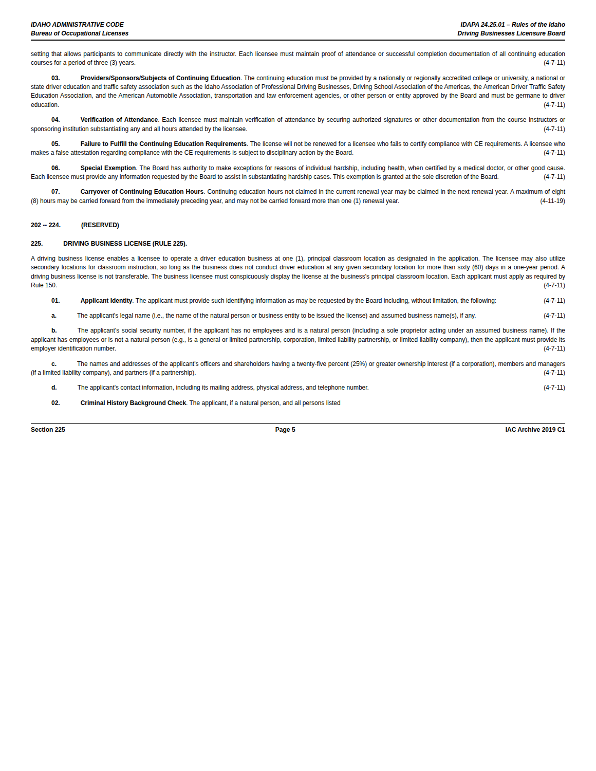IDAHO ADMINISTRATIVE CODE
Bureau of Occupational Licenses
IDAPA 24.25.01 – Rules of the Idaho
Driving Businesses Licensure Board
setting that allows participants to communicate directly with the instructor. Each licensee must maintain proof of attendance or successful completion documentation of all continuing education courses for a period of three (3) years.(4-7-11)
03. Providers/Sponsors/Subjects of Continuing Education. The continuing education must be provided by a nationally or regionally accredited college or university, a national or state driver education and traffic safety association such as the Idaho Association of Professional Driving Businesses, Driving School Association of the Americas, the American Driver Traffic Safety Education Association, and the American Automobile Association, transportation and law enforcement agencies, or other person or entity approved by the Board and must be germane to driver education.(4-7-11)
04. Verification of Attendance. Each licensee must maintain verification of attendance by securing authorized signatures or other documentation from the course instructors or sponsoring institution substantiating any and all hours attended by the licensee.(4-7-11)
05. Failure to Fulfill the Continuing Education Requirements. The license will not be renewed for a licensee who fails to certify compliance with CE requirements. A licensee who makes a false attestation regarding compliance with the CE requirements is subject to disciplinary action by the Board.(4-7-11)
06. Special Exemption. The Board has authority to make exceptions for reasons of individual hardship, including health, when certified by a medical doctor, or other good cause. Each licensee must provide any information requested by the Board to assist in substantiating hardship cases. This exemption is granted at the sole discretion of the Board.(4-7-11)
07. Carryover of Continuing Education Hours. Continuing education hours not claimed in the current renewal year may be claimed in the next renewal year. A maximum of eight (8) hours may be carried forward from the immediately preceding year, and may not be carried forward more than one (1) renewal year.(4-11-19)
202 -- 224. (RESERVED)
225. DRIVING BUSINESS LICENSE (RULE 225).
A driving business license enables a licensee to operate a driver education business at one (1), principal classroom location as designated in the application. The licensee may also utilize secondary locations for classroom instruction, so long as the business does not conduct driver education at any given secondary location for more than sixty (60) days in a one-year period. A driving business license is not transferable. The business licensee must conspicuously display the license at the business's principal classroom location. Each applicant must apply as required by Rule 150.(4-7-11)
01. Applicant Identity. The applicant must provide such identifying information as may be requested by the Board including, without limitation, the following:(4-7-11)
a. The applicant's legal name (i.e., the name of the natural person or business entity to be issued the license) and assumed business name(s), if any.(4-7-11)
b. The applicant's social security number, if the applicant has no employees and is a natural person (including a sole proprietor acting under an assumed business name). If the applicant has employees or is not a natural person (e.g., is a general or limited partnership, corporation, limited liability partnership, or limited liability company), then the applicant must provide its employer identification number.(4-7-11)
c. The names and addresses of the applicant's officers and shareholders having a twenty-five percent (25%) or greater ownership interest (if a corporation), members and managers (if a limited liability company), and partners (if a partnership).(4-7-11)
d. The applicant's contact information, including its mailing address, physical address, and telephone number.(4-7-11)
02. Criminal History Background Check. The applicant, if a natural person, and all persons listed
Section 225
Page 5
IAC Archive 2019 C1